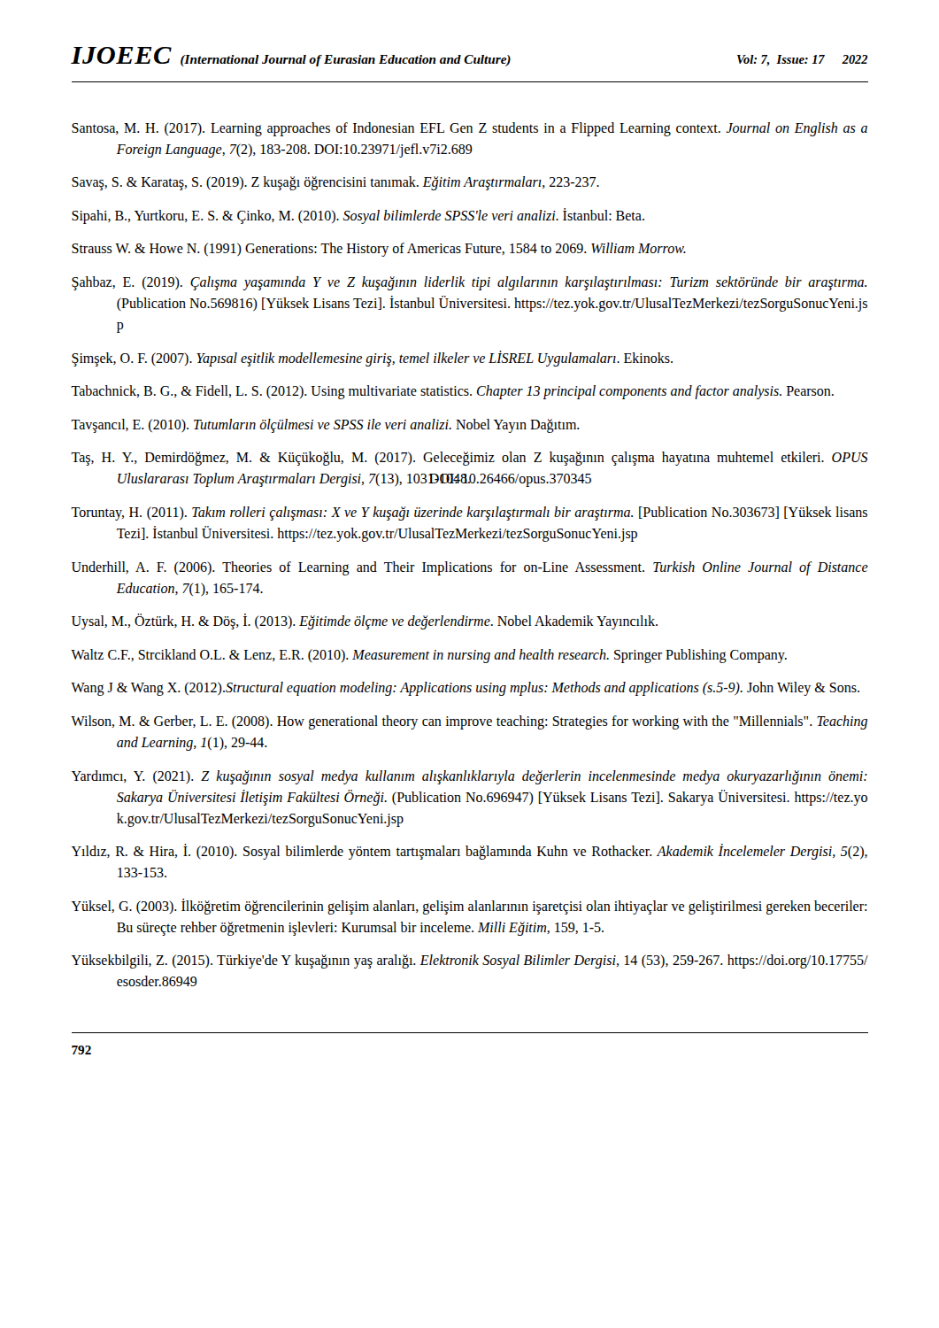IJOEEC (International Journal of Eurasian Education and Culture) Vol: 7, Issue: 172022
Santosa, M. H. (2017). Learning approaches of Indonesian EFL Gen Z students in a Flipped Learning context. Journal on English as a Foreign Language, 7(2), 183-208. DOI:10.23971/jefl.v7i2.689
Savaş, S. & Karataş, S. (2019). Z kuşağı öğrencisini tanımak. Eğitim Araştırmaları, 223-237.
Sipahi, B., Yurtkoru, E. S. & Çinko, M. (2010). Sosyal bilimlerde SPSS'le veri analizi. İstanbul: Beta.
Strauss W. & Howe N. (1991) Generations: The History of Americas Future, 1584 to 2069. William Morrow.
Şahbaz, E. (2019). Çalışma yaşamında Y ve Z kuşağının liderlik tipi algılarının karşılaştırılması: Turizm sektöründe bir araştırma. (Publication No.569816) [Yüksek Lisans Tezi]. İstanbul Üniversitesi. https://tez.yok.gov.tr/UlusalTezMerkezi/tezSorguSonucYeni.jsp
Şimşek, O. F. (2007). Yapısal eşitlik modellemesine giriş, temel ilkeler ve LİSREL Uygulamaları. Ekinoks.
Tabachnick, B. G., & Fidell, L. S. (2012). Using multivariate statistics. Chapter 13 principal components and factor analysis. Pearson.
Tavşancıl, E. (2010). Tutumların ölçülmesi ve SPSS ile veri analizi. Nobel Yayın Dağıtım.
Taş, H. Y., Demirdöğmez, M. & Küçükoğlu, M. (2017). Geleceğimiz olan Z kuşağının çalışma hayatına muhtemel etkileri. OPUS Uluslararası Toplum Araştırmaları Dergisi, 7(13), 1031-1048. DOI: 10.26466/opus.370345
Toruntay, H. (2011). Takım rolleri çalışması: X ve Y kuşağı üzerinde karşılaştırmalı bir araştırma. [Publication No.303673] [Yüksek lisans Tezi]. İstanbul Üniversitesi. https://tez.yok.gov.tr/UlusalTezMerkezi/tezSorguSonucYeni.jsp
Underhill, A. F. (2006). Theories of Learning and Their Implications for on-Line Assessment. Turkish Online Journal of Distance Education, 7(1), 165-174.
Uysal, M., Öztürk, H. & Döş, İ. (2013). Eğitimde ölçme ve değerlendirme. Nobel Akademik Yayıncılık.
Waltz C.F., Strcikland O.L. & Lenz, E.R. (2010). Measurement in nursing and health research. Springer Publishing Company.
Wang J & Wang X. (2012).Structural equation modeling: Applications using mplus: Methods and applications (s.5-9). John Wiley & Sons.
Wilson, M. & Gerber, L. E. (2008). How generational theory can improve teaching: Strategies for working with the "Millennials". Teaching and Learning, 1(1), 29-44.
Yardımcı, Y. (2021). Z kuşağının sosyal medya kullanım alışkanlıklarıyla değerlerin incelenmesinde medya okuryazarlığının önemi: Sakarya Üniversitesi İletişim Fakültesi Örneği. (Publication No.696947) [Yüksek Lisans Tezi]. Sakarya Üniversitesi. https://tez.yok.gov.tr/UlusalTezMerkezi/tezSorguSonucYeni.jsp
Yıldız, R. & Hira, İ. (2010). Sosyal bilimlerde yöntem tartışmaları bağlamında Kuhn ve Rothacker. Akademik İncelemeler Dergisi, 5(2), 133-153.
Yüksel, G. (2003). İlköğretim öğrencilerinin gelişim alanları, gelişim alanlarının işaretçisi olan ihtiyaçlar ve geliştirilmesi gereken beceriler: Bu süreçte rehber öğretmenin işlevleri: Kurumsal bir inceleme. Milli Eğitim, 159, 1-5.
Yüksekbilgili, Z. (2015). Türkiye'de Y kuşağının yaş aralığı. Elektronik Sosyal Bilimler Dergisi, 14 (53), 259-267. https://doi.org/10.17755/esosder.86949
792